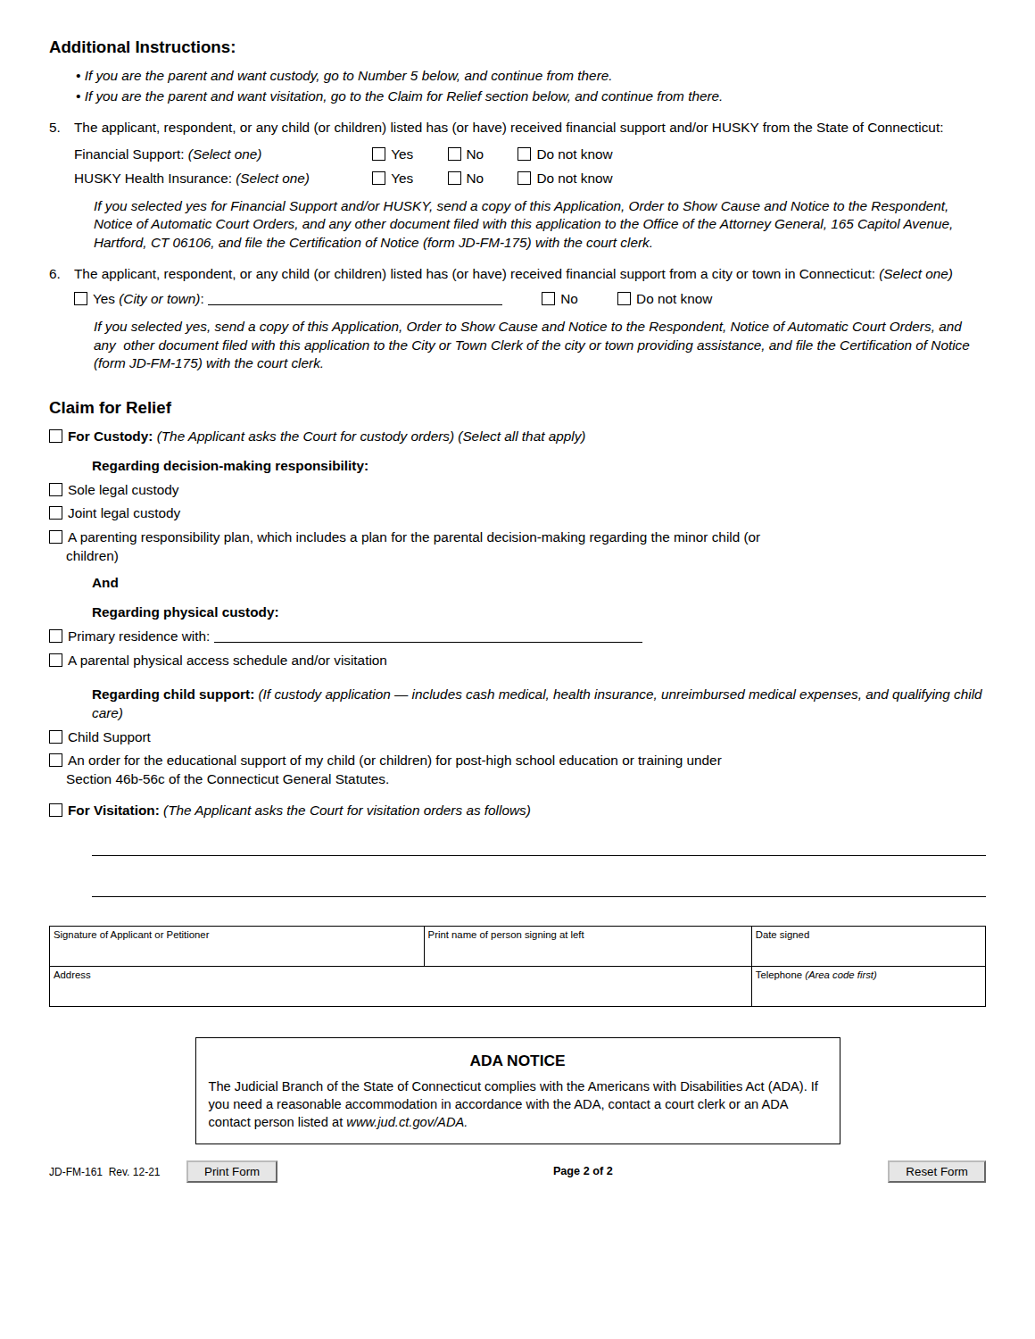Additional Instructions:
• If you are the parent and want custody, go to Number 5 below, and continue from there.
• If you are the parent and want visitation, go to the Claim for Relief section below, and continue from there.
5. The applicant, respondent, or any child (or children) listed has (or have) received financial support and/or HUSKY from the State of Connecticut:
Financial Support: (Select one) Yes No Do not know
HUSKY Health Insurance: (Select one) Yes No Do not know
If you selected yes for Financial Support and/or HUSKY, send a copy of this Application, Order to Show Cause and Notice to the Respondent, Notice of Automatic Court Orders, and any other document filed with this application to the Office of the Attorney General, 165 Capitol Avenue, Hartford, CT 06106, and file the Certification of Notice (form JD-FM-175) with the court clerk.
6. The applicant, respondent, or any child (or children) listed has (or have) received financial support from a city or town in Connecticut: (Select one)
Yes (City or town): No Do not know
If you selected yes, send a copy of this Application, Order to Show Cause and Notice to the Respondent, Notice of Automatic Court Orders, and any other document filed with this application to the City or Town Clerk of the city or town providing assistance, and file the Certification of Notice (form JD-FM-175) with the court clerk.
Claim for Relief
For Custody: (The Applicant asks the Court for custody orders) (Select all that apply)
Regarding decision-making responsibility:
Sole legal custody
Joint legal custody
A parenting responsibility plan, which includes a plan for the parental decision-making regarding the minor child (or
children)
And
Regarding physical custody:
Primary residence with:
A parental physical access schedule and/or visitation
Regarding child support: (If custody application — includes cash medical, health insurance, unreimbursed medical expenses, and qualifying child care)
Child Support
An order for the educational support of my child (or children) for post-high school education or training under
Section 46b-56c of the Connecticut General Statutes.
For Visitation: (The Applicant asks the Court for visitation orders as follows)
| Signature of Applicant or Petitioner | Print name of person signing at left | Date signed |
| Address | Telephone (Area code first) |
ADA NOTICE
The Judicial Branch of the State of Connecticut complies with the Americans with Disabilities Act (ADA). If you need a reasonable accommodation in accordance with the ADA, contact a court clerk or an ADA contact person listed at www.jud.ct.gov/ADA.
JD-FM-161 Rev. 12-21 Print Form
Page 2 of 2
Reset Form